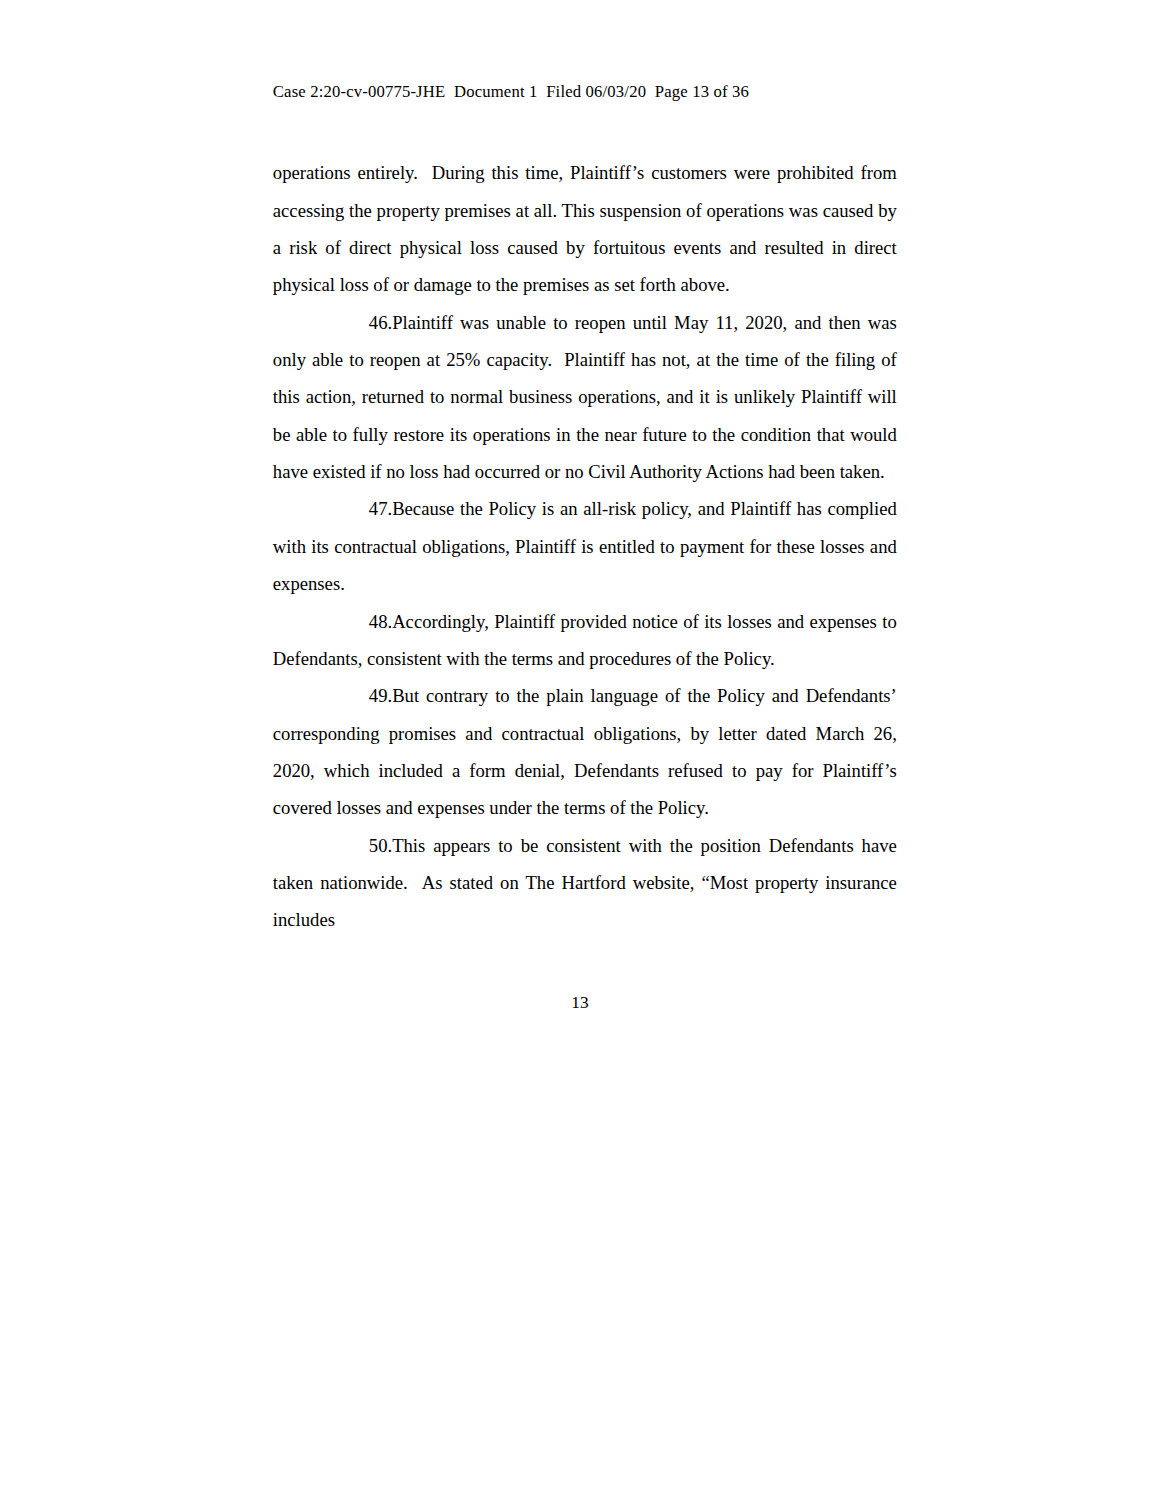Case 2:20-cv-00775-JHE Document 1 Filed 06/03/20 Page 13 of 36
operations entirely. During this time, Plaintiff’s customers were prohibited from accessing the property premises at all. This suspension of operations was caused by a risk of direct physical loss caused by fortuitous events and resulted in direct physical loss of or damage to the premises as set forth above.
46. Plaintiff was unable to reopen until May 11, 2020, and then was only able to reopen at 25% capacity. Plaintiff has not, at the time of the filing of this action, returned to normal business operations, and it is unlikely Plaintiff will be able to fully restore its operations in the near future to the condition that would have existed if no loss had occurred or no Civil Authority Actions had been taken.
47. Because the Policy is an all-risk policy, and Plaintiff has complied with its contractual obligations, Plaintiff is entitled to payment for these losses and expenses.
48. Accordingly, Plaintiff provided notice of its losses and expenses to Defendants, consistent with the terms and procedures of the Policy.
49. But contrary to the plain language of the Policy and Defendants’ corresponding promises and contractual obligations, by letter dated March 26, 2020, which included a form denial, Defendants refused to pay for Plaintiff’s covered losses and expenses under the terms of the Policy.
50. This appears to be consistent with the position Defendants have taken nationwide. As stated on The Hartford website, “Most property insurance includes
13